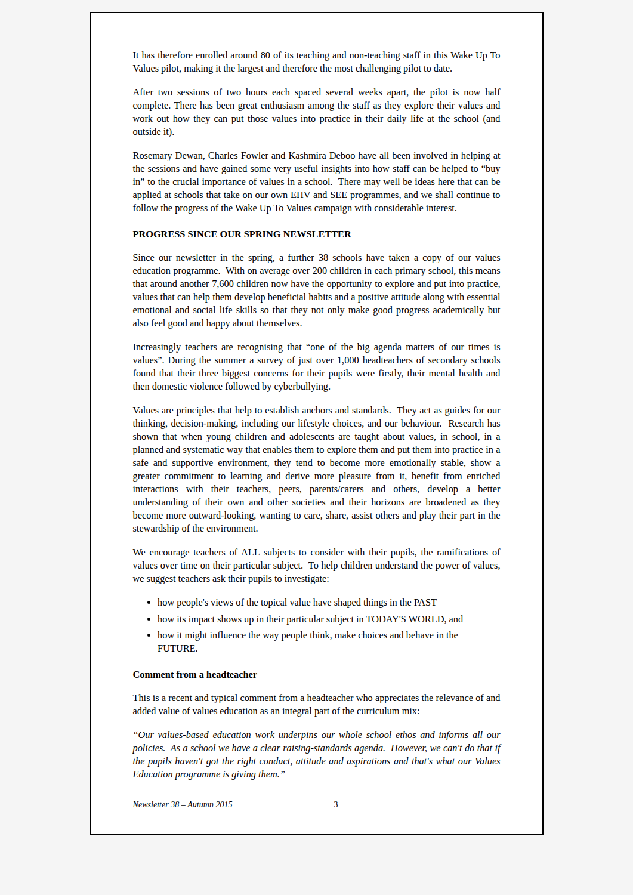It has therefore enrolled around 80 of its teaching and non-teaching staff in this Wake Up To Values pilot, making it the largest and therefore the most challenging pilot to date.
After two sessions of two hours each spaced several weeks apart, the pilot is now half complete. There has been great enthusiasm among the staff as they explore their values and work out how they can put those values into practice in their daily life at the school (and outside it).
Rosemary Dewan, Charles Fowler and Kashmira Deboo have all been involved in helping at the sessions and have gained some very useful insights into how staff can be helped to “buy in” to the crucial importance of values in a school. There may well be ideas here that can be applied at schools that take on our own EHV and SEE programmes, and we shall continue to follow the progress of the Wake Up To Values campaign with considerable interest.
PROGRESS SINCE OUR SPRING NEWSLETTER
Since our newsletter in the spring, a further 38 schools have taken a copy of our values education programme. With on average over 200 children in each primary school, this means that around another 7,600 children now have the opportunity to explore and put into practice, values that can help them develop beneficial habits and a positive attitude along with essential emotional and social life skills so that they not only make good progress academically but also feel good and happy about themselves.
Increasingly teachers are recognising that “one of the big agenda matters of our times is values”. During the summer a survey of just over 1,000 headteachers of secondary schools found that their three biggest concerns for their pupils were firstly, their mental health and then domestic violence followed by cyberbullying.
Values are principles that help to establish anchors and standards. They act as guides for our thinking, decision-making, including our lifestyle choices, and our behaviour. Research has shown that when young children and adolescents are taught about values, in school, in a planned and systematic way that enables them to explore them and put them into practice in a safe and supportive environment, they tend to become more emotionally stable, show a greater commitment to learning and derive more pleasure from it, benefit from enriched interactions with their teachers, peers, parents/carers and others, develop a better understanding of their own and other societies and their horizons are broadened as they become more outward-looking, wanting to care, share, assist others and play their part in the stewardship of the environment.
We encourage teachers of ALL subjects to consider with their pupils, the ramifications of values over time on their particular subject. To help children understand the power of values, we suggest teachers ask their pupils to investigate:
how people's views of the topical value have shaped things in the PAST
how its impact shows up in their particular subject in TODAY'S WORLD, and
how it might influence the way people think, make choices and behave in the FUTURE.
Comment from a headteacher
This is a recent and typical comment from a headteacher who appreciates the relevance of and added value of values education as an integral part of the curriculum mix:
“Our values-based education work underpins our whole school ethos and informs all our policies. As a school we have a clear raising-standards agenda. However, we can't do that if the pupils haven't got the right conduct, attitude and aspirations and that's what our Values Education programme is giving them.”
Newsletter 38 – Autumn 2015 3